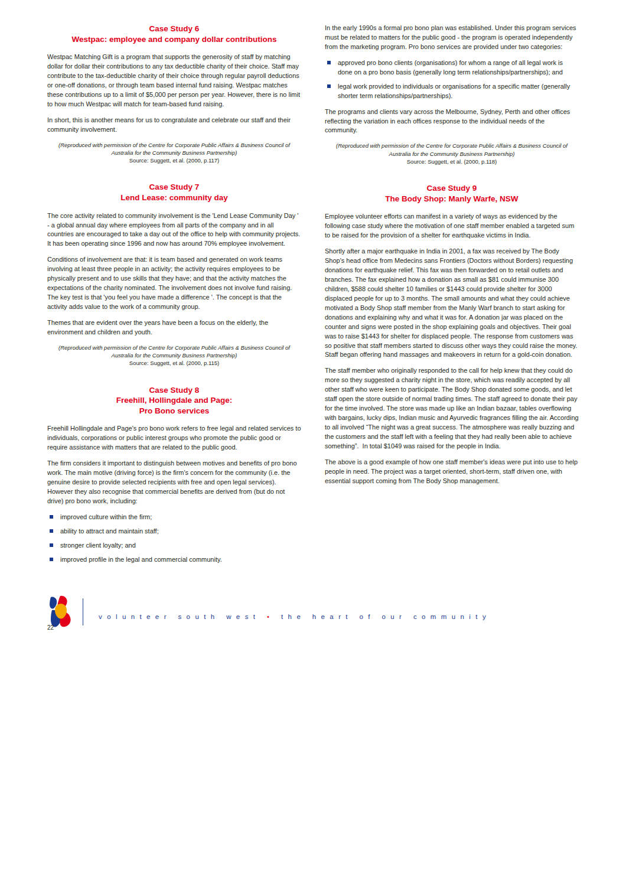Case Study 6
Westpac: employee and company dollar contributions
Westpac Matching Gift is a program that supports the generosity of staff by matching dollar for dollar their contributions to any tax deductible charity of their choice. Staff may contribute to the tax-deductible charity of their choice through regular payroll deductions or one-off donations, or through team based internal fund raising. Westpac matches these contributions up to a limit of $5,000 per person per year. However, there is no limit to how much Westpac will match for team-based fund raising.
In short, this is another means for us to congratulate and celebrate our staff and their community involvement.
(Reproduced with permission of the Centre for Corporate Public Affairs & Business Council of Australia for the Community Business Partnership)
Source: Suggett, et al. (2000, p.117)
Case Study 7
Lend Lease: community day
The core activity related to community involvement is the 'Lend Lease Community Day ' - a global annual day where employees from all parts of the company and in all countries are encouraged to take a day out of the office to help with community projects. It has been operating since 1996 and now has around 70% employee involvement.
Conditions of involvement are that: it is team based and generated on work teams involving at least three people in an activity; the activity requires employees to be physically present and to use skills that they have; and that the activity matches the expectations of the charity nominated. The involvement does not involve fund raising. The key test is that 'you feel you have made a difference '. The concept is that the activity adds value to the work of a community group.
Themes that are evident over the years have been a focus on the elderly, the environment and children and youth.
(Reproduced with permission of the Centre for Corporate Public Affairs & Business Council of Australia for the Community Business Partnership)
Source: Suggett, et al. (2000, p.115)
Case Study 8
Freehill, Hollingdale and Page:
Pro Bono services
Freehill Hollingdale and Page's pro bono work refers to free legal and related services to individuals, corporations or public interest groups who promote the public good or require assistance with matters that are related to the public good.
The firm considers it important to distinguish between motives and benefits of pro bono work. The main motive (driving force) is the firm's concern for the community (i.e. the genuine desire to provide selected recipients with free and open legal services). However they also recognise that commercial benefits are derived from (but do not drive) pro bono work, including:
improved culture within the firm;
ability to attract and maintain staff;
stronger client loyalty; and
improved profile in the legal and commercial community.
In the early 1990s a formal pro bono plan was established. Under this program services must be related to matters for the public good - the program is operated independently from the marketing program. Pro bono services are provided under two categories:
approved pro bono clients (organisations) for whom a range of all legal work is done on a pro bono basis (generally long term relationships/partnerships); and
legal work provided to individuals or organisations for a specific matter (generally shorter term relationships/partnerships).
The programs and clients vary across the Melbourne, Sydney, Perth and other offices reflecting the variation in each offices response to the individual needs of the community.
(Reproduced with permission of the Centre for Corporate Public Affairs & Business Council of Australia for the Community Business Partnership)
Source: Suggett, et al. (2000, p.118)
Case Study 9
The Body Shop: Manly Warfe, NSW
Employee volunteer efforts can manifest in a variety of ways as evidenced by the following case study where the motivation of one staff member enabled a targeted sum to be raised for the provision of a shelter for earthquake victims in India.
Shortly after a major earthquake in India in 2001, a fax was received by The Body Shop's head office from Medecins sans Frontiers (Doctors without Borders) requesting donations for earthquake relief. This fax was then forwarded on to retail outlets and branches. The fax explained how a donation as small as $81 could immunise 300 children, $588 could shelter 10 families or $1443 could provide shelter for 3000 displaced people for up to 3 months. The small amounts and what they could achieve motivated a Body Shop staff member from the Manly Warf branch to start asking for donations and explaining why and what it was for. A donation jar was placed on the counter and signs were posted in the shop explaining goals and objectives. Their goal was to raise $1443 for shelter for displaced people. The response from customers was so positive that staff members started to discuss other ways they could raise the money. Staff began offering hand massages and makeovers in return for a gold-coin donation.
The staff member who originally responded to the call for help knew that they could do more so they suggested a charity night in the store, which was readily accepted by all other staff who were keen to participate. The Body Shop donated some goods, and let staff open the store outside of normal trading times. The staff agreed to donate their pay for the time involved. The store was made up like an Indian bazaar, tables overflowing with bargains, lucky dips, Indian music and Ayurvedic fragrances filling the air. According to all involved “The night was a great success. The atmosphere was really buzzing and the customers and the staff left with a feeling that they had really been able to achieve something”. In total $1049 was raised for the people in India.
The above is a good example of how one staff member's ideas were put into use to help people in need. The project was a target oriented, short-term, staff driven one, with essential support coming from The Body Shop management.
v o l u n t e e r s o u t h w e s t • t h e h e a r t o f o u r c o m m u n i t y
22